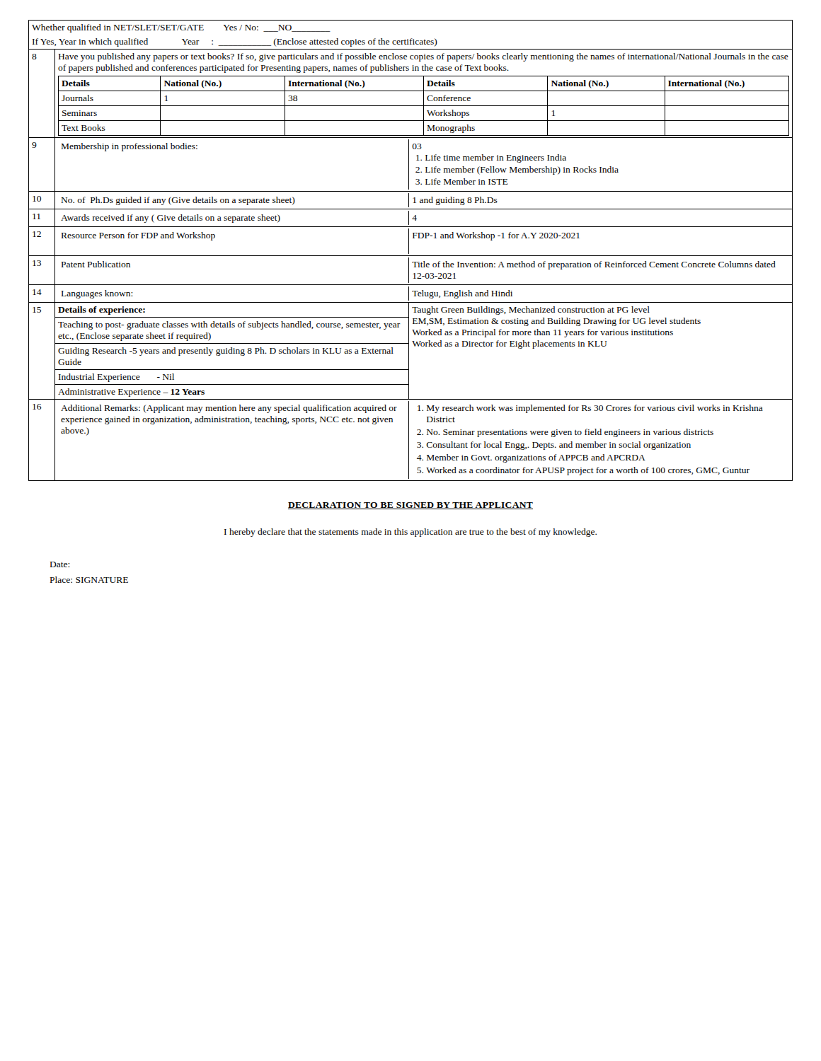| Whether qualified in NET/SLET/SET/GATE Yes / No: ___NO________ |
| If Yes, Year in which qualified Year : ___________ (Enclose attested copies of the certificates) |
| 8 | Have you published any papers or text books? If so, give particulars and if possible enclose copies of papers/ books clearly mentioning the names of international/National Journals in the case of papers published and conferences participated for Presenting papers, names of publishers in the case of Text books. / Details / National (No.) / International (No.) / Details / National (No.) / International (No.) / / Journals / 1 / 38 / Conference / / / / Seminars / / / Workshops / 1 / / / Text Books / / / Monographs / / / |
| 9 | / Membership in professional bodies: / 03 Life time member in Engineers India Life member (Fellow Membership) in Rocks India Life Member in ISTE / |
| 10 | / No. of Ph.Ds guided if any (Give details on a separate sheet) / 1 and guiding 8 Ph.Ds / |
| 11 | / Awards received if any ( Give details on a separate sheet) / 4 / |
| 12 | / Resource Person for FDP and Workshop / FDP-1 and Workshop -1 for A.Y 2020-2021 / |
| 13 | / Patent Publication / Title of the Invention: A method of preparation of Reinforced Cement Concrete Columns dated 12-03-2021 / |
| 14 | / Languages known: / Telugu, English and Hindi / |
| 15 | / Details of experience: Teaching to post- graduate classes with details of subjects handled, course, semester, year etc., (Enclose separate sheet if required) Guiding Research -5 years and presently guiding 8 Ph. D scholars in KLU as a External Guide Industrial Experience - Nil Administrative Experience – 12 Years / Taught Green Buildings, Mechanized construction at PG level EM,SM, Estimation & costing and Building Drawing for UG level students Worked as a Principal for more than 11 years for various institutions Worked as a Director for Eight placements in KLU / |
| 16 | / Additional Remarks: (Applicant may mention here any special qualification acquired or experience gained in organization, administration, teaching, sports, NCC etc. not given above.) / My research work was implemented for Rs 30 Crores for various civil works in Krishna District No. Seminar presentations were given to field engineers in various districts Consultant for local Engg,. Depts. and member in social organization Member in Govt. organizations of APPCB and APCRDA Worked as a coordinator for APUSP project for a worth of 100 crores, GMC, Guntur / |
DECLARATION TO BE SIGNED BY THE APPLICANT
I hereby declare that the statements made in this application are true to the best of my knowledge.
Date:
Place: SIGNATURE